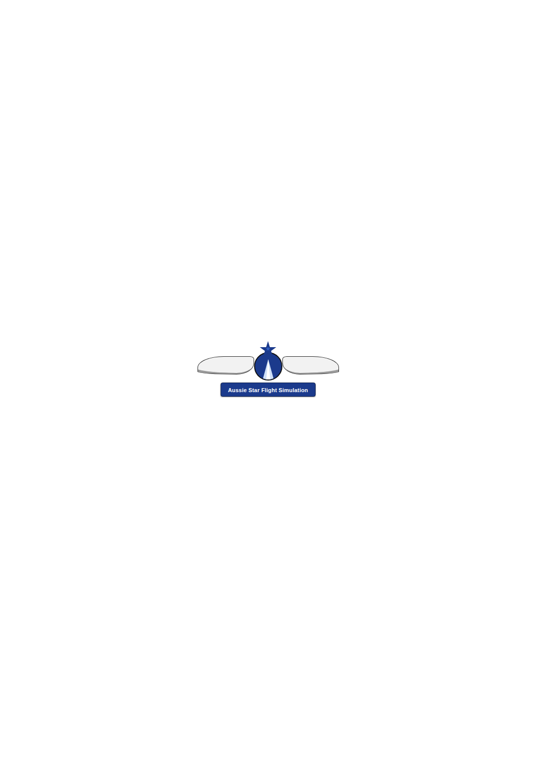Aussie Star Flight Simulation